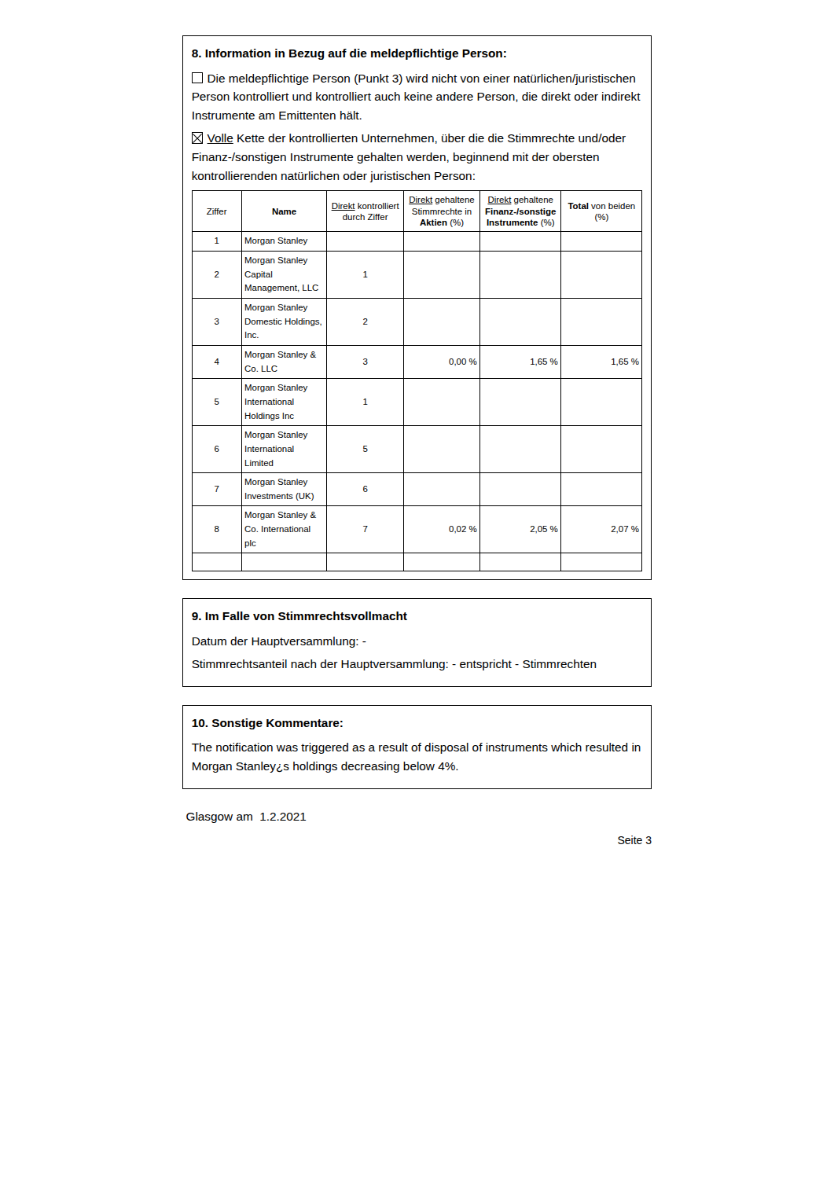8. Information in Bezug auf die meldepflichtige Person:
Die meldepflichtige Person (Punkt 3) wird nicht von einer natürlichen/juristischen Person kontrolliert und kontrolliert auch keine andere Person, die direkt oder indirekt Instrumente am Emittenten hält.
Volle Kette der kontrollierten Unternehmen, über die die Stimmrechte und/oder Finanz-/sonstigen Instrumente gehalten werden, beginnend mit der obersten kontrollierenden natürlichen oder juristischen Person:
| Ziffer | Name | Direkt kontrolliert durch Ziffer | Direkt gehaltene Stimmrechte in Aktien (%) | Direkt gehaltene Finanz-/sonstige Instrumente (%) | Total von beiden (%) |
| --- | --- | --- | --- | --- | --- |
| 1 | Morgan Stanley | | | | |
| 2 | Morgan Stanley Capital Management, LLC | 1 | | | |
| 3 | Morgan Stanley Domestic Holdings, Inc. | 2 | | | |
| 4 | Morgan Stanley & Co. LLC | 3 | 0,00 % | 1,65 % | 1,65 % |
| 5 | Morgan Stanley International Holdings Inc | 1 | | | |
| 6 | Morgan Stanley International Limited | 5 | | | |
| 7 | Morgan Stanley Investments (UK) | 6 | | | |
| 8 | Morgan Stanley & Co. International plc | 7 | 0,02 % | 2,05 % | 2,07 % |
9. Im Falle von Stimmrechtsvollmacht
Datum der Hauptversammlung: -
Stimmrechtsanteil nach der Hauptversammlung: - entspricht - Stimmrechten
10. Sonstige Kommentare:
The notification was triggered as a result of disposal of instruments which resulted in Morgan Stanley¿s holdings decreasing below 4%.
Glasgow am 1.2.2021
Seite 3